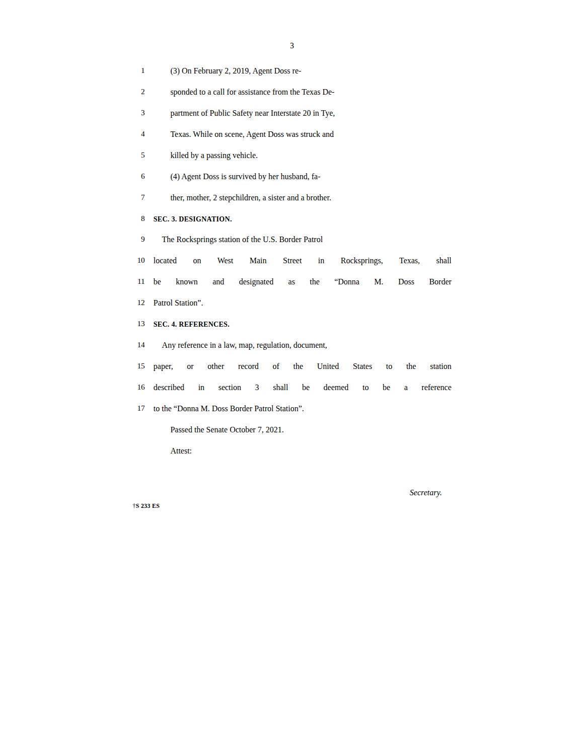3
(3) On February 2, 2019, Agent Doss re-
sponded to a call for assistance from the Texas De-
partment of Public Safety near Interstate 20 in Tye,
Texas. While on scene, Agent Doss was struck and
killed by a passing vehicle.
(4) Agent Doss is survived by her husband, fa-
ther, mother, 2 stepchildren, a sister and a brother.
SEC. 3. DESIGNATION.
The Rocksprings station of the U.S. Border Patrol
located on West Main Street in Rocksprings, Texas, shall
be known and designated as the “Donna M. Doss Border
Patrol Station”.
SEC. 4. REFERENCES.
Any reference in a law, map, regulation, document,
paper, or other record of the United States to the station
described in section 3 shall be deemed to be a reference
to the “Donna M. Doss Border Patrol Station”.
Passed the Senate October 7, 2021.
Attest:
Secretary.
†S 233 ES